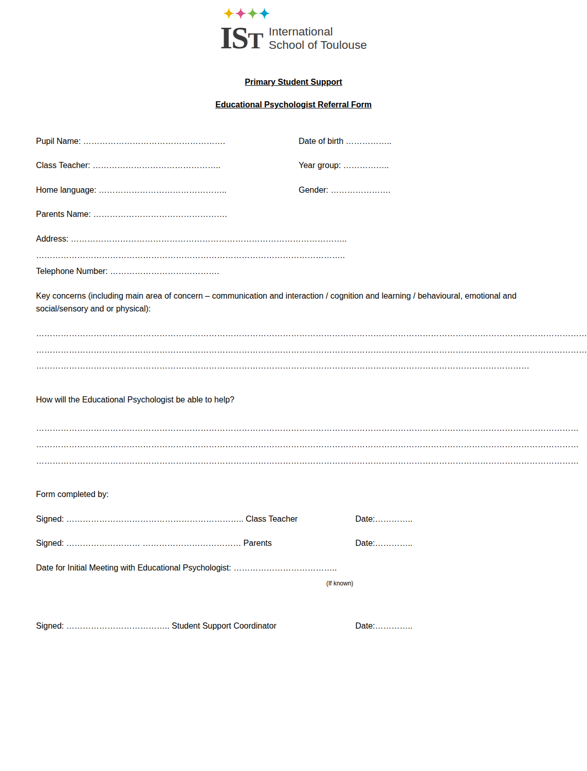✦✦✦✦ IST International
School of Toulouse
Primary Student Support
Educational Psychologist Referral Form
Pupil Name: …………………………………………….
Date of birth ……………..
Class Teacher: ………………………………………..
Year group: ……………..
Home language: ………………………………………..
Gender: ………………….
Parents Name: ………………………………………….
Address: ………………………………………………………………………………………..
…………………………………………………………………………………………………..
Telephone Number: ………………………………….
Key concerns (including main area of concern – communication and interaction / cognition and learning / behavioural, emotional and social/sensory and or physical):
…………………………………………………………………………………………………………………………………………………………………………………
…………………………………………………………………………………………………………………………………………………………………………………
………………………………………………………………………………………………………………………………………………………………
How will the Educational Psychologist be able to help?
………………………………………………………………………………………………………………………………………………………………………………
………………………………………………………………………………………………………………………………………………………………………………
………………………………………………………………………………………………………………………………………………………………………………
Form completed by:
Signed: ……………………………………………………….. Class Teacher
Date:…………..
Signed: ……………………… ……………………………… Parents
Date:…………..
Date for Initial Meeting with Educational Psychologist: ………………………………..
(If known)
Signed: ……………………………….. Student Support Coordinator
Date:…………..